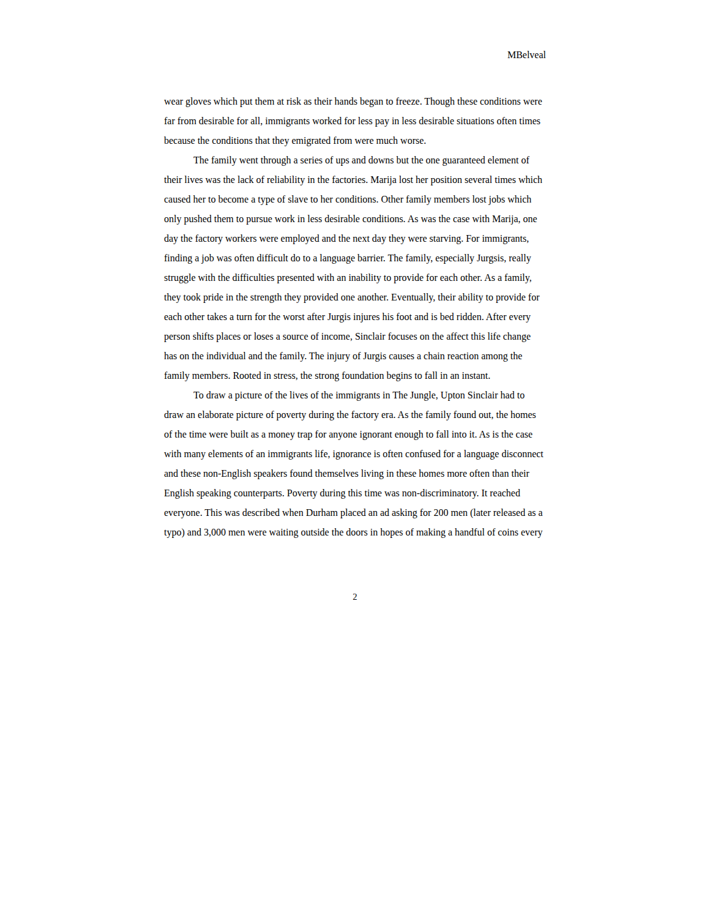MBelveal
wear gloves which put them at risk as their hands began to freeze. Though these conditions were far from desirable for all, immigrants worked for less pay in less desirable situations often times because the conditions that they emigrated from were much worse.
The family went through a series of ups and downs but the one guaranteed element of their lives was the lack of reliability in the factories. Marija lost her position several times which caused her to become a type of slave to her conditions. Other family members lost jobs which only pushed them to pursue work in less desirable conditions. As was the case with Marija, one day the factory workers were employed and the next day they were starving. For immigrants, finding a job was often difficult do to a language barrier. The family, especially Jurgsis, really struggle with the difficulties presented with an inability to provide for each other. As a family, they took pride in the strength they provided one another. Eventually, their ability to provide for each other takes a turn for the worst after Jurgis injures his foot and is bed ridden. After every person shifts places or loses a source of income, Sinclair focuses on the affect this life change has on the individual and the family. The injury of Jurgis causes a chain reaction among the family members. Rooted in stress, the strong foundation begins to fall in an instant.
To draw a picture of the lives of the immigrants in The Jungle, Upton Sinclair had to draw an elaborate picture of poverty during the factory era. As the family found out, the homes of the time were built as a money trap for anyone ignorant enough to fall into it. As is the case with many elements of an immigrants life, ignorance is often confused for a language disconnect and these non-English speakers found themselves living in these homes more often than their English speaking counterparts. Poverty during this time was non-discriminatory. It reached everyone. This was described when Durham placed an ad asking for 200 men (later released as a typo) and 3,000 men were waiting outside the doors in hopes of making a handful of coins every
2